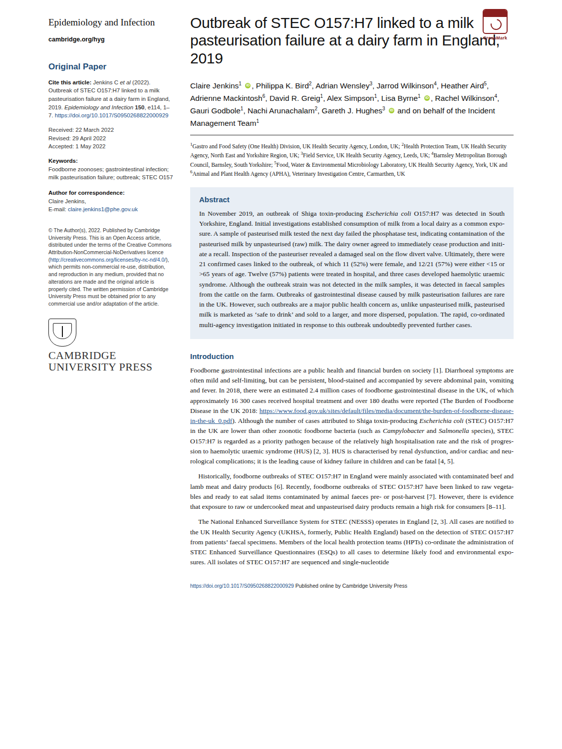CrossMark
Epidemiology and Infection
cambridge.org/hyg
Original Paper
Cite this article: Jenkins C et al (2022). Outbreak of STEC O157:H7 linked to a milk pasteurisation failure at a dairy farm in England, 2019. Epidemiology and Infection 150, e114, 1–7. https://doi.org/10.1017/S0950268822000929
Received: 22 March 2022
Revised: 29 April 2022
Accepted: 1 May 2022
Keywords:
Foodborne zoonoses; gastrointestinal infection; milk pasteurisation failure; outbreak; STEC O157
Author for correspondence:
Claire Jenkins,
E-mail: claire.jenkins1@phe.gov.uk
© The Author(s), 2022. Published by Cambridge University Press. This is an Open Access article, distributed under the terms of the Creative Commons Attribution-NonCommercial-NoDerivatives licence (http://creativecommons.org/licenses/by-nc-nd/4.0/), which permits non-commercial re-use, distribution, and reproduction in any medium, provided that no alterations are made and the original article is properly cited. The written permission of Cambridge University Press must be obtained prior to any commercial use and/or adaptation of the article.
CAMBRIDGE UNIVERSITY PRESS
Outbreak of STEC O157:H7 linked to a milk pasteurisation failure at a dairy farm in England, 2019
Claire Jenkins1 , Philippa K. Bird2, Adrian Wensley3, Jarrod Wilkinson4, Heather Aird5, Adrienne Mackintosh6, David R. Greig1, Alex Simpson1, Lisa Byrne1 , Rachel Wilkinson4, Gauri Godbole1, Nachi Arunachalam2, Gareth J. Hughes3 and on behalf of the Incident Management Team1
1Gastro and Food Safety (One Health) Division, UK Health Security Agency, London, UK; 2Health Protection Team, UK Health Security Agency, North East and Yorkshire Region, UK; 3Field Service, UK Health Security Agency, Leeds, UK; 4Barnsley Metropolitan Borough Council, Barnsley, South Yorkshire; 5Food, Water & Environmental Microbiology Laboratory, UK Health Security Agency, York, UK and 6Animal and Plant Health Agency (APHA), Veterinary Investigation Centre, Carmarthen, UK
Abstract
In November 2019, an outbreak of Shiga toxin-producing Escherichia coli O157:H7 was detected in South Yorkshire, England. Initial investigations established consumption of milk from a local dairy as a common exposure. A sample of pasteurised milk tested the next day failed the phosphatase test, indicating contamination of the pasteurised milk by unpasteurised (raw) milk. The dairy owner agreed to immediately cease production and initiate a recall. Inspection of the pasteuriser revealed a damaged seal on the flow divert valve. Ultimately, there were 21 confirmed cases linked to the outbreak, of which 11 (52%) were female, and 12/21 (57%) were either <15 or >65 years of age. Twelve (57%) patients were treated in hospital, and three cases developed haemolytic uraemic syndrome. Although the outbreak strain was not detected in the milk samples, it was detected in faecal samples from the cattle on the farm. Outbreaks of gastrointestinal disease caused by milk pasteurisation failures are rare in the UK. However, such outbreaks are a major public health concern as, unlike unpasteurised milk, pasteurised milk is marketed as ‘safe to drink’ and sold to a larger, and more dispersed, population. The rapid, co-ordinated multi-agency investigation initiated in response to this outbreak undoubtedly prevented further cases.
Introduction
Foodborne gastrointestinal infections are a public health and financial burden on society [1]. Diarrhoeal symptoms are often mild and self-limiting, but can be persistent, blood-stained and accompanied by severe abdominal pain, vomiting and fever. In 2018, there were an estimated 2.4 million cases of foodborne gastrointestinal disease in the UK, of which approximately 16 300 cases received hospital treatment and over 180 deaths were reported (The Burden of Foodborne Disease in the UK 2018: https://www.food.gov.uk/sites/default/files/media/document/the-burden-of-foodborne-disease-in-the-uk_0.pdf). Although the number of cases attributed to Shiga toxin-producing Escherichia coli (STEC) O157:H7 in the UK are lower than other zoonotic foodborne bacteria (such as Campylobacter and Salmonella species), STEC O157:H7 is regarded as a priority pathogen because of the relatively high hospitalisation rate and the risk of progression to haemolytic uraemic syndrome (HUS) [2, 3]. HUS is characterised by renal dysfunction, and/or cardiac and neurological complications; it is the leading cause of kidney failure in children and can be fatal [4, 5].
Historically, foodborne outbreaks of STEC O157:H7 in England were mainly associated with contaminated beef and lamb meat and dairy products [6]. Recently, foodborne outbreaks of STEC O157:H7 have been linked to raw vegetables and ready to eat salad items contaminated by animal faeces pre- or post-harvest [7]. However, there is evidence that exposure to raw or undercooked meat and unpasteurised dairy products remain a high risk for consumers [8–11].
The National Enhanced Surveillance System for STEC (NESSS) operates in England [2, 3]. All cases are notified to the UK Health Security Agency (UKHSA, formerly, Public Health England) based on the detection of STEC O157:H7 from patients’ faecal specimens. Members of the local health protection teams (HPTs) co-ordinate the administration of STEC Enhanced Surveillance Questionnaires (ESQs) to all cases to determine likely food and environmental exposures. All isolates of STEC O157:H7 are sequenced and single-nucleotide
https://doi.org/10.1017/S0950268822000929 Published online by Cambridge University Press